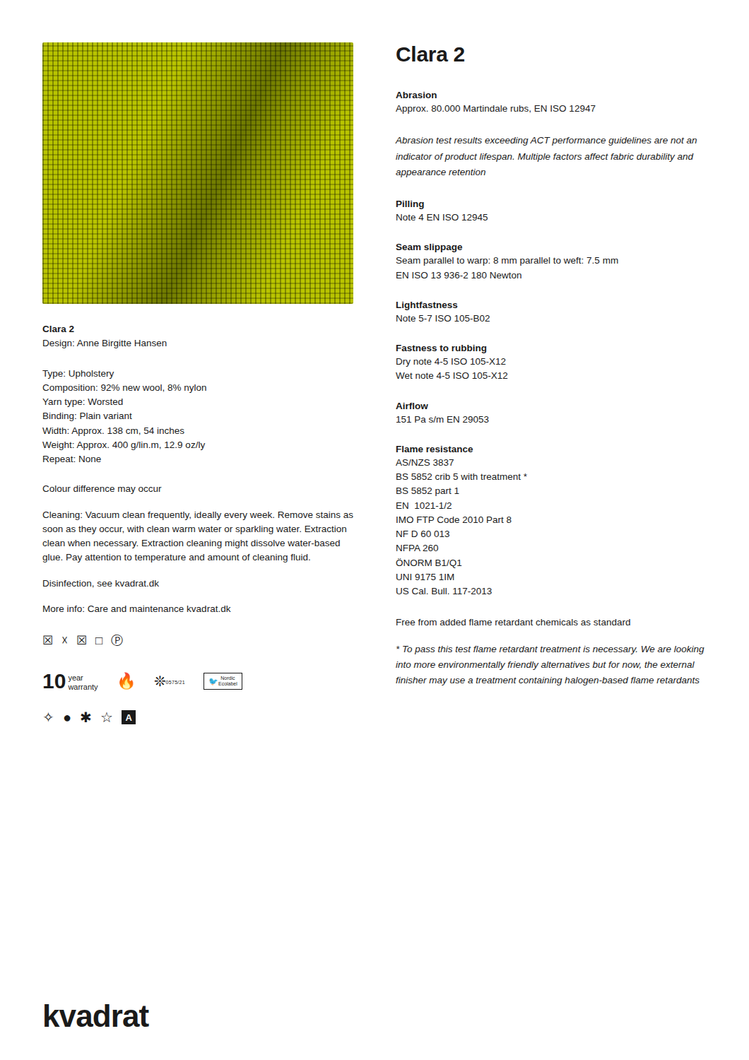Clara 2
Design: Anne Birgitte Hansen
Type: Upholstery
Composition: 92% new wool, 8% nylon
Yarn type: Worsted
Binding: Plain variant
Width: Approx. 138 cm, 54 inches
Weight: Approx. 400 g/lin.m, 12.9 oz/ly
Repeat: None
Colour difference may occur
Cleaning: Vacuum clean frequently, ideally every week. Remove stains as soon as they occur, with clean warm water or sparkling water. Extraction clean when necessary. Extraction cleaning might dissolve water-based glue. Pay attention to temperature and amount of cleaning fluid.
Disinfection, see kvadrat.dk
More info: Care and maintenance kvadrat.dk
☒ ☓ ☒ □ Ⓟ
10year
warranty 🔥 ❊ 0575/21 🐦 Nordic
Ecolabel
✧ ● ✱ ☆ A
Clara 2
Abrasion
Approx. 80.000 Martindale rubs, EN ISO 12947
Abrasion test results exceeding ACT performance guidelines are not an indicator of product lifespan. Multiple factors affect fabric durability and appearance retention
Pilling
Note 4 EN ISO 12945
Seam slippage
Seam parallel to warp: 8 mm parallel to weft: 7.5 mm
EN ISO 13 936-2 180 Newton
Lightfastness
Note 5-7 ISO 105-B02
Fastness to rubbing
Dry note 4-5 ISO 105-X12
Wet note 4-5 ISO 105-X12
Airflow
151 Pa s/m EN 29053
Flame resistance
AS/NZS 3837
BS 5852 crib 5 with treatment *
BS 5852 part 1
EN 1021-1/2
IMO FTP Code 2010 Part 8
NF D 60 013
NFPA 260
ÖNORM B1/Q1
UNI 9175 1IM
US Cal. Bull. 117-2013
Free from added flame retardant chemicals as standard
* To pass this test flame retardant treatment is necessary. We are looking into more environmentally friendly alternatives but for now, the external finisher may use a treatment containing halogen-based flame retardants
kvadrat